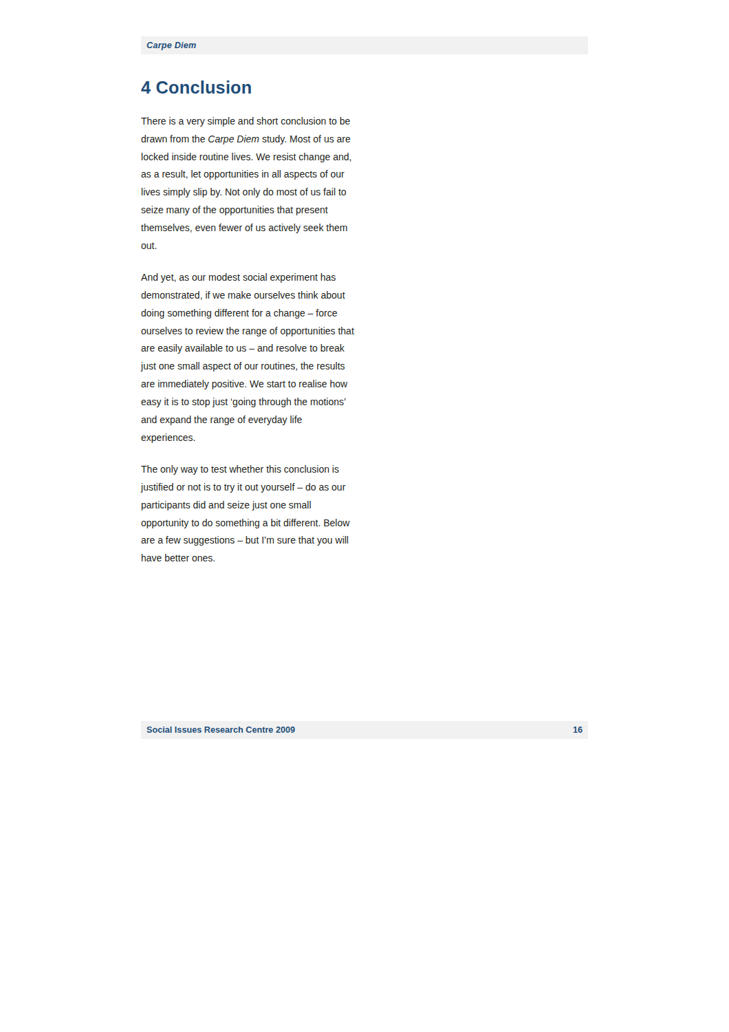Carpe Diem
4 Conclusion
There is a very simple and short conclusion to be drawn from the Carpe Diem study. Most of us are locked inside routine lives. We resist change and, as a result, let opportunities in all aspects of our lives simply slip by. Not only do most of us fail to seize many of the opportunities that present themselves, even fewer of us actively seek them out.
And yet, as our modest social experiment has demonstrated, if we make ourselves think about doing something different for a change – force ourselves to review the range of opportunities that are easily available to us – and resolve to break just one small aspect of our routines, the results are immediately positive. We start to realise how easy it is to stop just ‘going through the motions’ and expand the range of everyday life experiences.
The only way to test whether this conclusion is justified or not is to try it out yourself – do as our participants did and seize just one small opportunity to do something a bit different. Below are a few suggestions – but I’m sure that you will have better ones.
Social Issues Research Centre 2009 16